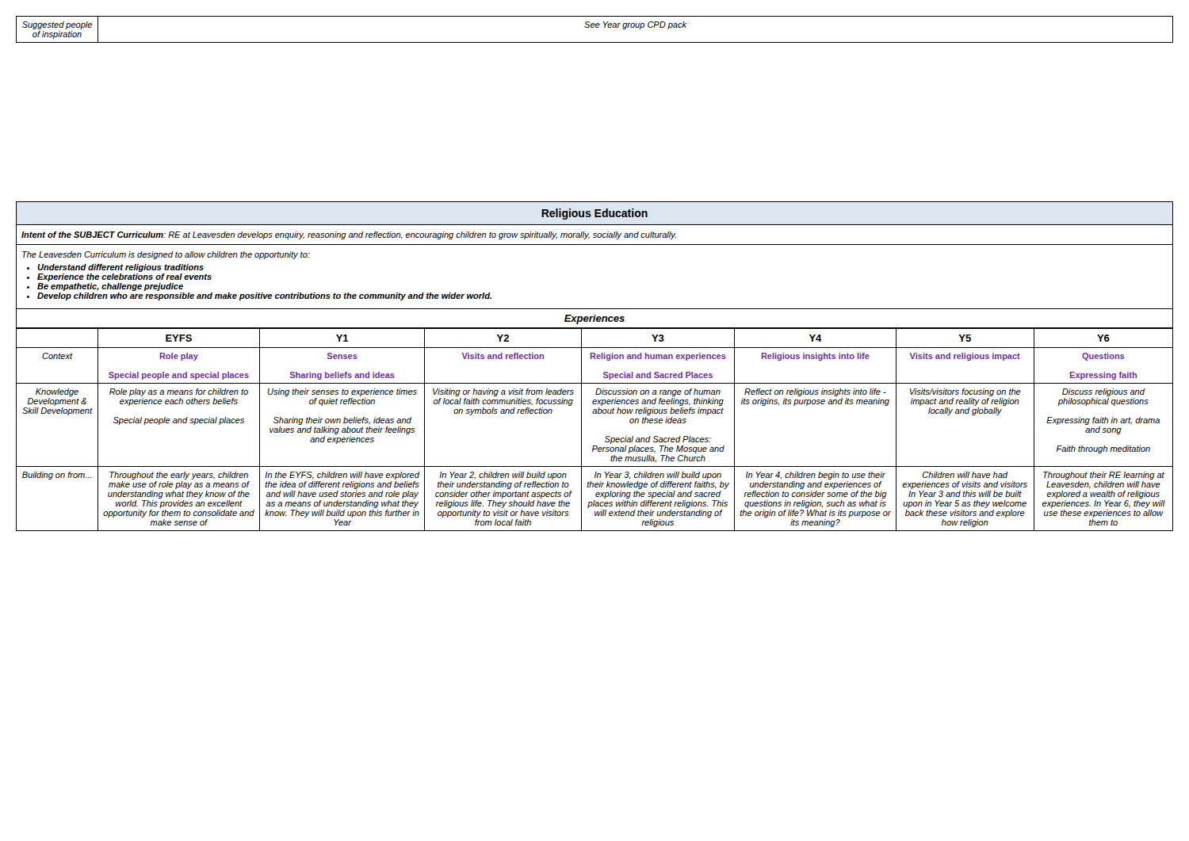| Suggested people of inspiration | See Year group CPD pack |
Religious Education
Intent of the SUBJECT Curriculum: RE at Leavesden develops enquiry, reasoning and reflection, encouraging children to grow spiritually, morally, socially and culturally.
The Leavesden Curriculum is designed to allow children the opportunity to:
Understand different religious traditions
Experience the celebrations of real events
Be empathetic, challenge prejudice
Develop children who are responsible and make positive contributions to the community and the wider world.
Experiences
| | EYFS | Y1 | Y2 | Y3 | Y4 | Y5 | Y6 |
| --- | --- | --- | --- | --- | --- | --- | --- |
| Context | Role play Special people and special places | Senses Sharing beliefs and ideas | Visits and reflection | Religion and human experiences Special and Sacred Places | Religious insights into life | Visits and religious impact | Questions Expressing faith |
| Knowledge Development & Skill Development | Role play as a means for children to experience each others beliefs Special people and special places | Using their senses to experience times of quiet reflection Sharing their own beliefs, ideas and values and talking about their feelings and experiences | Visiting or having a visit from leaders of local faith communities, focussing on symbols and reflection | Discussion on a range of human experiences and feelings, thinking about how religious beliefs impact on these ideas Special and Sacred Places: Personal places, The Mosque and the musulla, The Church | Reflect on religious insights into life - its origins, its purpose and its meaning | Visits/visitors focusing on the impact and reality of religion locally and globally | Discuss religious and philosophical questions Expressing faith in art, drama and song Faith through meditation |
| Building on from... | Throughout the early years, children make use of role play as a means of understanding what they know of the world. This provides an excellent opportunity for them to consolidate and make sense of | In the EYFS, children will have explored the idea of different religions and beliefs and will have used stories and role play as a means of understanding what they know. They will build upon this further in Year | In Year 2, children will build upon their understanding of reflection to consider other important aspects of religious life. They should have the opportunity to visit or have visitors from local faith | In Year 3, children will build upon their knowledge of different faiths, by exploring the special and sacred places within different religions. This will extend their understanding of religious | In Year 4, children begin to use their understanding and experiences of reflection to consider some of the big questions in religion, such as what is the origin of life? What is its purpose or its meaning? | Children will have had experiences of visits and visitors In Year 3 and this will be built upon in Year 5 as they welcome back these visitors and explore how religion | Throughout their RE learning at Leavesden, children will have explored a wealth of religious experiences. In Year 6, they will use these experiences to allow them to |